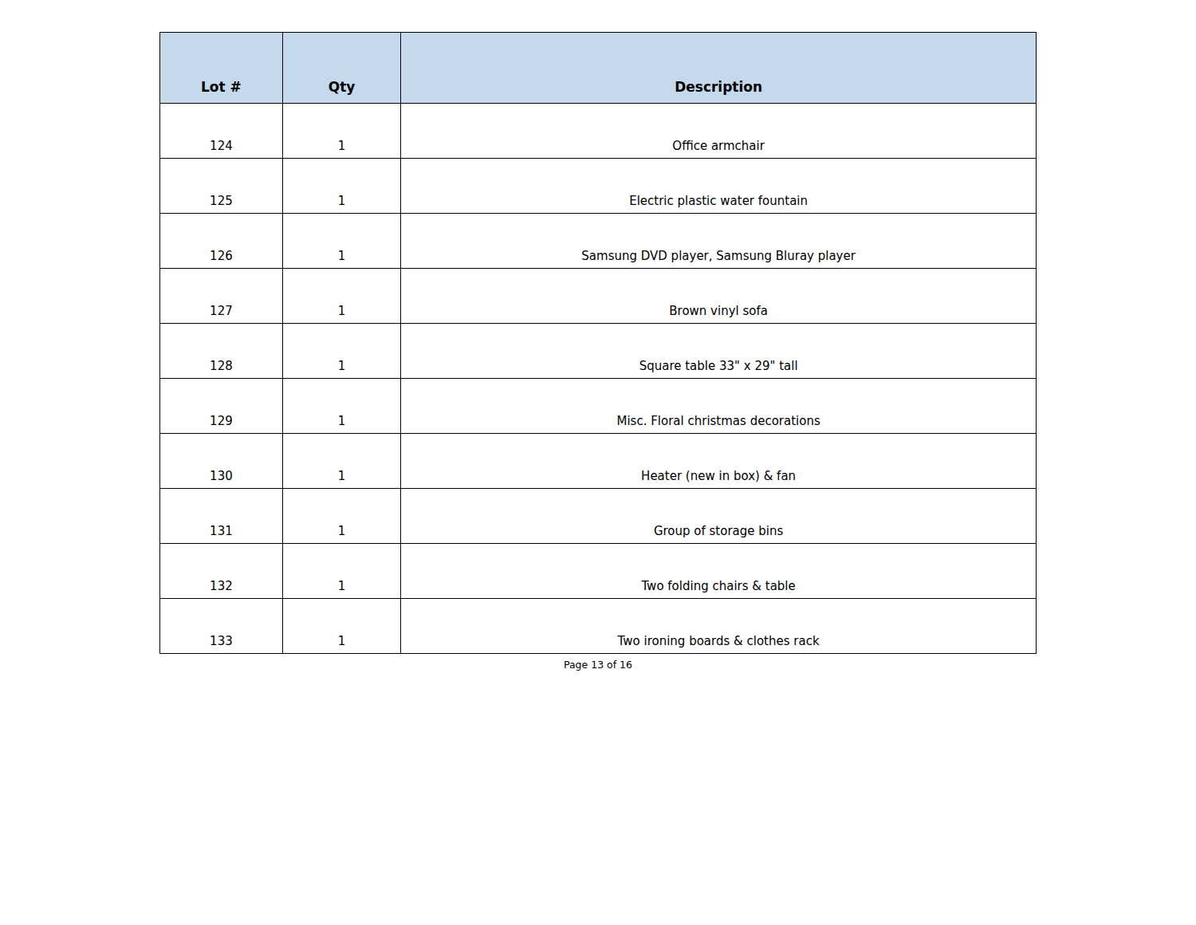| Lot # | Qty | Description |
| --- | --- | --- |
| 124 | 1 | Office armchair |
| 125 | 1 | Electric plastic water fountain |
| 126 | 1 | Samsung DVD player, Samsung Bluray player |
| 127 | 1 | Brown vinyl sofa |
| 128 | 1 | Square table 33" x 29" tall |
| 129 | 1 | Misc. Floral christmas decorations |
| 130 | 1 | Heater (new in box) & fan |
| 131 | 1 | Group of storage bins |
| 132 | 1 | Two folding chairs & table |
| 133 | 1 | Two ironing boards & clothes rack |
Page 13 of 16